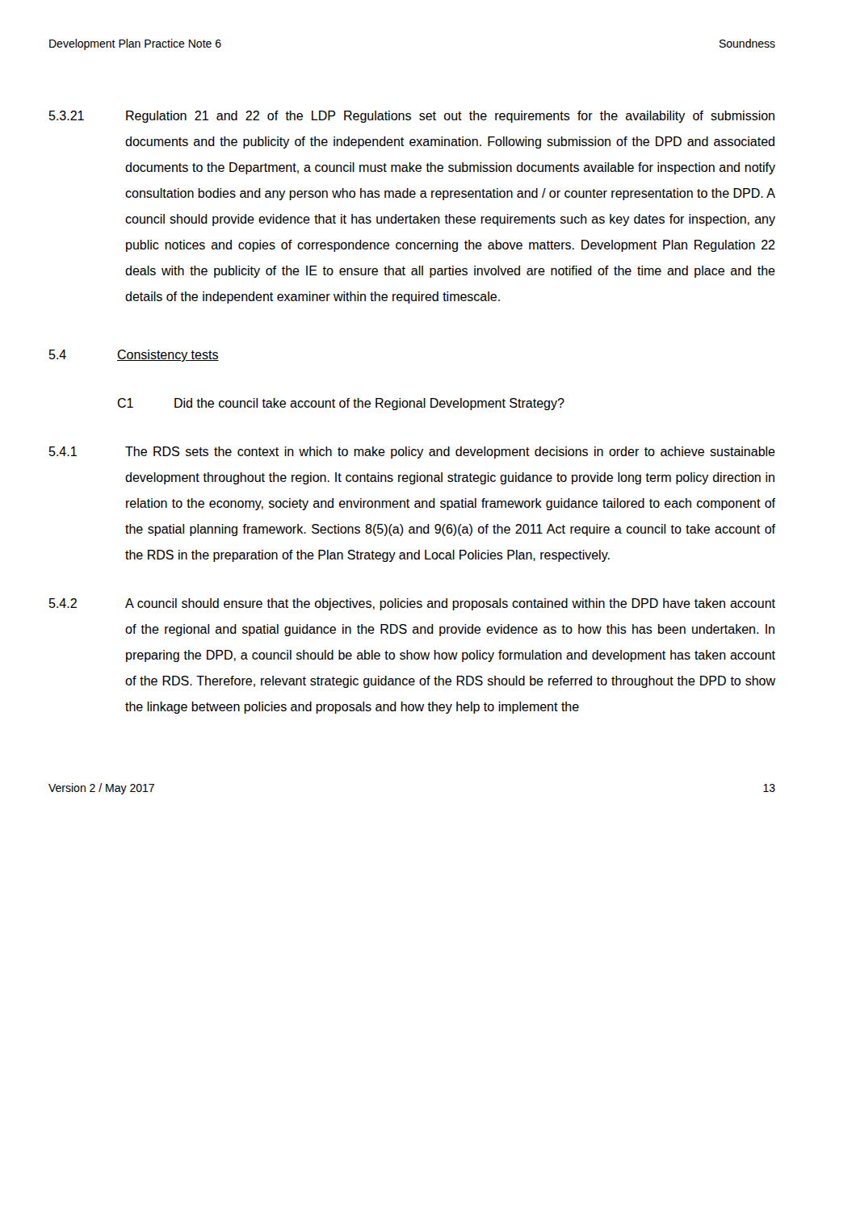Development Plan Practice Note 6 Soundness
5.3.21
Regulation 21 and 22 of the LDP Regulations set out the requirements for the availability of submission documents and the publicity of the independent examination. Following submission of the DPD and associated documents to the Department, a council must make the submission documents available for inspection and notify consultation bodies and any person who has made a representation and / or counter representation to the DPD. A council should provide evidence that it has undertaken these requirements such as key dates for inspection, any public notices and copies of correspondence concerning the above matters. Development Plan Regulation 22 deals with the publicity of the IE to ensure that all parties involved are notified of the time and place and the details of the independent examiner within the required timescale.
5.4
Consistency tests
C1
Did the council take account of the Regional Development Strategy?
5.4.1
The RDS sets the context in which to make policy and development decisions in order to achieve sustainable development throughout the region. It contains regional strategic guidance to provide long term policy direction in relation to the economy, society and environment and spatial framework guidance tailored to each component of the spatial planning framework. Sections 8(5)(a) and 9(6)(a) of the 2011 Act require a council to take account of the RDS in the preparation of the Plan Strategy and Local Policies Plan, respectively.
5.4.2
A council should ensure that the objectives, policies and proposals contained within the DPD have taken account of the regional and spatial guidance in the RDS and provide evidence as to how this has been undertaken. In preparing the DPD, a council should be able to show how policy formulation and development has taken account of the RDS. Therefore, relevant strategic guidance of the RDS should be referred to throughout the DPD to show the linkage between policies and proposals and how they help to implement the
Version 2 / May 2017 13